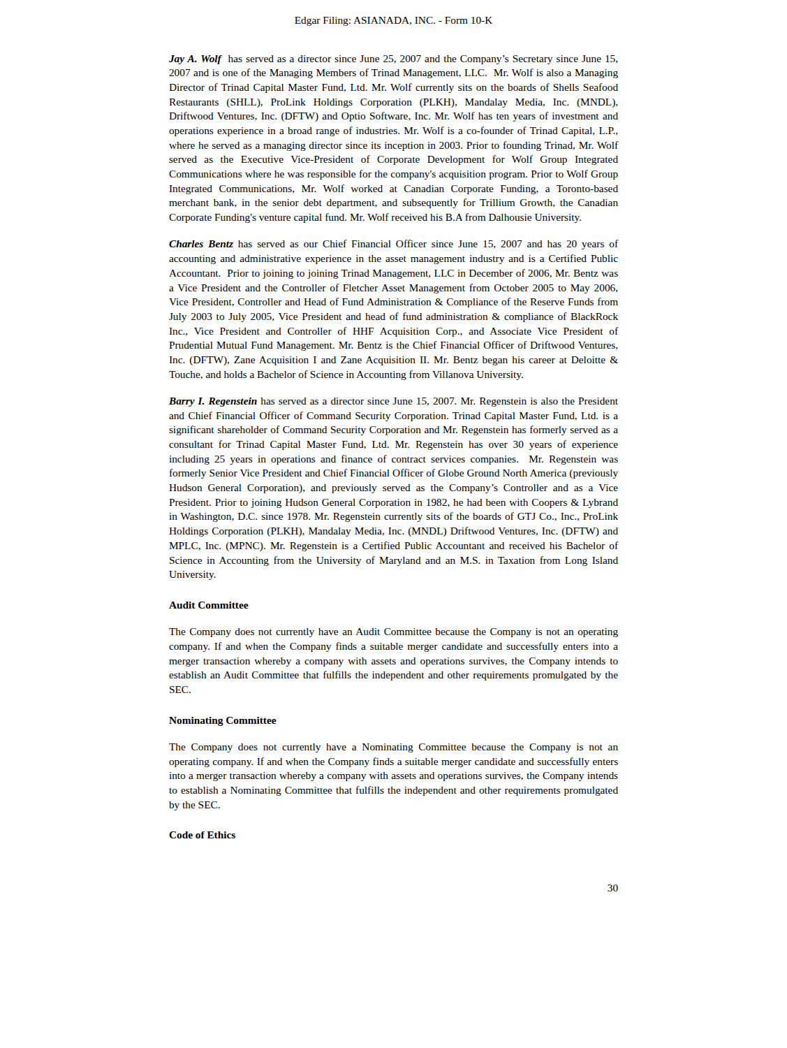Edgar Filing: ASIANADA, INC. - Form 10-K
Jay A. Wolf has served as a director since June 25, 2007 and the Company’s Secretary since June 15, 2007 and is one of the Managing Members of Trinad Management, LLC. Mr. Wolf is also a Managing Director of Trinad Capital Master Fund, Ltd. Mr. Wolf currently sits on the boards of Shells Seafood Restaurants (SHLL), ProLink Holdings Corporation (PLKH), Mandalay Media, Inc. (MNDL), Driftwood Ventures, Inc. (DFTW) and Optio Software, Inc. Mr. Wolf has ten years of investment and operations experience in a broad range of industries. Mr. Wolf is a co-founder of Trinad Capital, L.P., where he served as a managing director since its inception in 2003. Prior to founding Trinad, Mr. Wolf served as the Executive Vice-President of Corporate Development for Wolf Group Integrated Communications where he was responsible for the company's acquisition program. Prior to Wolf Group Integrated Communications, Mr. Wolf worked at Canadian Corporate Funding, a Toronto-based merchant bank, in the senior debt department, and subsequently for Trillium Growth, the Canadian Corporate Funding's venture capital fund. Mr. Wolf received his B.A from Dalhousie University.
Charles Bentz has served as our Chief Financial Officer since June 15, 2007 and has 20 years of accounting and administrative experience in the asset management industry and is a Certified Public Accountant. Prior to joining to joining Trinad Management, LLC in December of 2006, Mr. Bentz was a Vice President and the Controller of Fletcher Asset Management from October 2005 to May 2006, Vice President, Controller and Head of Fund Administration & Compliance of the Reserve Funds from July 2003 to July 2005, Vice President and head of fund administration & compliance of BlackRock Inc., Vice President and Controller of HHF Acquisition Corp., and Associate Vice President of Prudential Mutual Fund Management. Mr. Bentz is the Chief Financial Officer of Driftwood Ventures, Inc. (DFTW), Zane Acquisition I and Zane Acquisition II. Mr. Bentz began his career at Deloitte & Touche, and holds a Bachelor of Science in Accounting from Villanova University.
Barry I. Regenstein has served as a director since June 15, 2007. Mr. Regenstein is also the President and Chief Financial Officer of Command Security Corporation. Trinad Capital Master Fund, Ltd. is a significant shareholder of Command Security Corporation and Mr. Regenstein has formerly served as a consultant for Trinad Capital Master Fund, Ltd. Mr. Regenstein has over 30 years of experience including 25 years in operations and finance of contract services companies. Mr. Regenstein was formerly Senior Vice President and Chief Financial Officer of Globe Ground North America (previously Hudson General Corporation), and previously served as the Company’s Controller and as a Vice President. Prior to joining Hudson General Corporation in 1982, he had been with Coopers & Lybrand in Washington, D.C. since 1978. Mr. Regenstein currently sits of the boards of GTJ Co., Inc., ProLink Holdings Corporation (PLKH), Mandalay Media, Inc. (MNDL) Driftwood Ventures, Inc. (DFTW) and MPLC, Inc. (MPNC). Mr. Regenstein is a Certified Public Accountant and received his Bachelor of Science in Accounting from the University of Maryland and an M.S. in Taxation from Long Island University.
Audit Committee
The Company does not currently have an Audit Committee because the Company is not an operating company. If and when the Company finds a suitable merger candidate and successfully enters into a merger transaction whereby a company with assets and operations survives, the Company intends to establish an Audit Committee that fulfills the independent and other requirements promulgated by the SEC.
Nominating Committee
The Company does not currently have a Nominating Committee because the Company is not an operating company. If and when the Company finds a suitable merger candidate and successfully enters into a merger transaction whereby a company with assets and operations survives, the Company intends to establish a Nominating Committee that fulfills the independent and other requirements promulgated by the SEC.
Code of Ethics
30